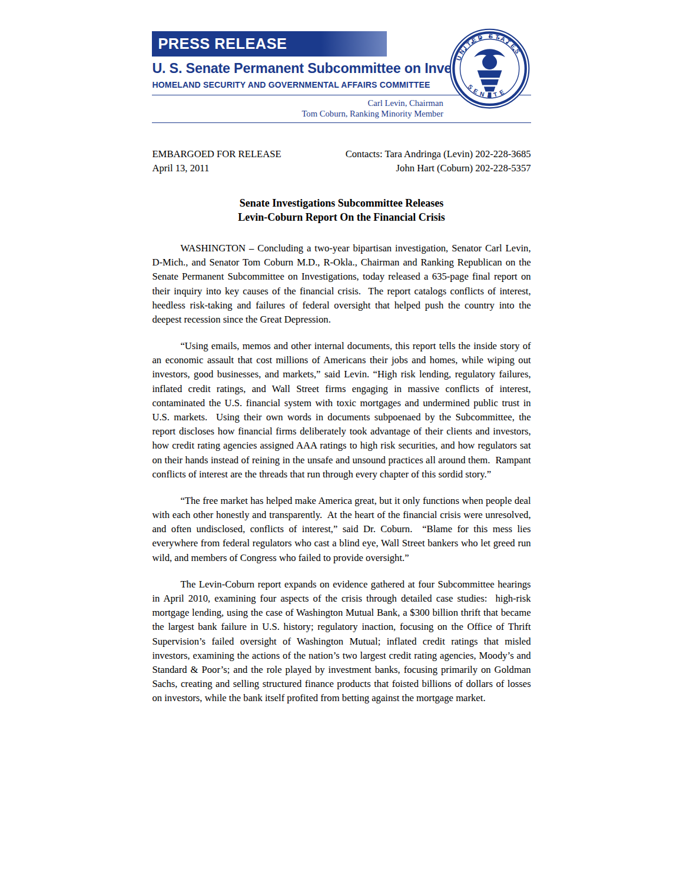UNITED STATES SENATE
PRESS RELEASE
U. S. Senate Permanent Subcommittee on Investigations
HOMELAND SECURITY AND GOVERNMENTAL AFFAIRS COMMITTEE
Carl Levin, Chairman
Tom Coburn, Ranking Minority Member
| EMBARGOED FOR RELEASE | Contacts: Tara Andringa (Levin) 202-228-3685 |
| April 13, 2011 | John Hart (Coburn) 202-228-5357 |
Senate Investigations Subcommittee Releases
Levin-Coburn Report On the Financial Crisis
WASHINGTON – Concluding a two-year bipartisan investigation, Senator Carl Levin, D-Mich., and Senator Tom Coburn M.D., R-Okla., Chairman and Ranking Republican on the Senate Permanent Subcommittee on Investigations, today released a 635-page final report on their inquiry into key causes of the financial crisis. The report catalogs conflicts of interest, heedless risk-taking and failures of federal oversight that helped push the country into the deepest recession since the Great Depression.
“Using emails, memos and other internal documents, this report tells the inside story of an economic assault that cost millions of Americans their jobs and homes, while wiping out investors, good businesses, and markets,” said Levin. “High risk lending, regulatory failures, inflated credit ratings, and Wall Street firms engaging in massive conflicts of interest, contaminated the U.S. financial system with toxic mortgages and undermined public trust in U.S. markets. Using their own words in documents subpoenaed by the Subcommittee, the report discloses how financial firms deliberately took advantage of their clients and investors, how credit rating agencies assigned AAA ratings to high risk securities, and how regulators sat on their hands instead of reining in the unsafe and unsound practices all around them. Rampant conflicts of interest are the threads that run through every chapter of this sordid story.”
“The free market has helped make America great, but it only functions when people deal with each other honestly and transparently. At the heart of the financial crisis were unresolved, and often undisclosed, conflicts of interest,” said Dr. Coburn. “Blame for this mess lies everywhere from federal regulators who cast a blind eye, Wall Street bankers who let greed run wild, and members of Congress who failed to provide oversight.”
The Levin-Coburn report expands on evidence gathered at four Subcommittee hearings in April 2010, examining four aspects of the crisis through detailed case studies: high-risk mortgage lending, using the case of Washington Mutual Bank, a $300 billion thrift that became the largest bank failure in U.S. history; regulatory inaction, focusing on the Office of Thrift Supervision’s failed oversight of Washington Mutual; inflated credit ratings that misled investors, examining the actions of the nation’s two largest credit rating agencies, Moody’s and Standard & Poor’s; and the role played by investment banks, focusing primarily on Goldman Sachs, creating and selling structured finance products that foisted billions of dollars of losses on investors, while the bank itself profited from betting against the mortgage market.